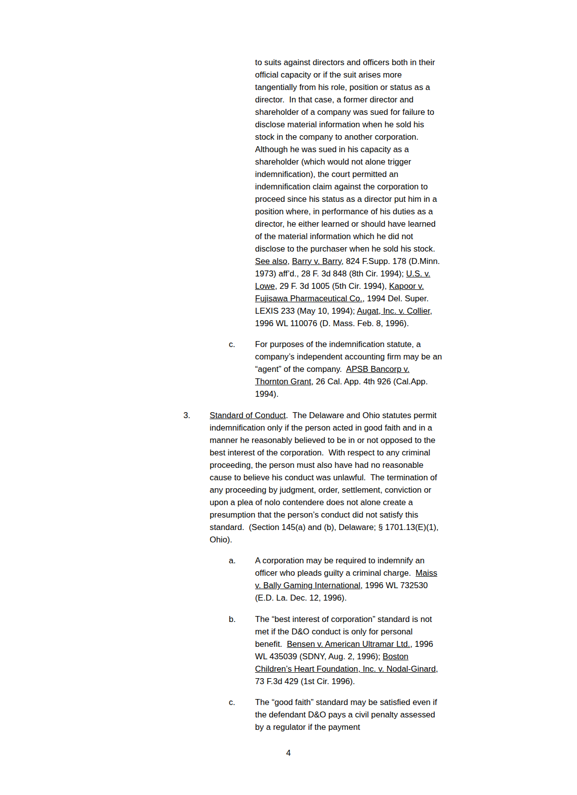to suits against directors and officers both in their official capacity or if the suit arises more tangentially from his role, position or status as a director. In that case, a former director and shareholder of a company was sued for failure to disclose material information when he sold his stock in the company to another corporation. Although he was sued in his capacity as a shareholder (which would not alone trigger indemnification), the court permitted an indemnification claim against the corporation to proceed since his status as a director put him in a position where, in performance of his duties as a director, he either learned or should have learned of the material information which he did not disclose to the purchaser when he sold his stock. See also, Barry v. Barry, 824 F.Supp. 178 (D.Minn. 1973) aff’d., 28 F. 3d 848 (8th Cir. 1994); U.S. v. Lowe, 29 F. 3d 1005 (5th Cir. 1994), Kapoor v. Fujisawa Pharmaceutical Co., 1994 Del. Super. LEXIS 233 (May 10, 1994); Augat, Inc. v. Collier, 1996 WL 110076 (D. Mass. Feb. 8, 1996).
c.
For purposes of the indemnification statute, a company’s independent accounting firm may be an “agent” of the company. APSB Bancorp v. Thornton Grant, 26 Cal. App. 4th 926 (Cal.App. 1994).
3.
Standard of Conduct. The Delaware and Ohio statutes permit indemnification only if the person acted in good faith and in a manner he reasonably believed to be in or not opposed to the best interest of the corporation. With respect to any criminal proceeding, the person must also have had no reasonable cause to believe his conduct was unlawful. The termination of any proceeding by judgment, order, settlement, conviction or upon a plea of nolo contendere does not alone create a presumption that the person’s conduct did not satisfy this standard. (Section 145(a) and (b), Delaware; § 1701.13(E)(1), Ohio).
a.
A corporation may be required to indemnify an officer who pleads guilty a criminal charge. Maiss v. Bally Gaming International, 1996 WL 732530 (E.D. La. Dec. 12, 1996).
b.
The “best interest of corporation” standard is not met if the D&O conduct is only for personal benefit. Bensen v. American Ultramar Ltd., 1996 WL 435039 (SDNY, Aug. 2, 1996); Boston Children’s Heart Foundation, Inc. v. Nodal-Ginard, 73 F.3d 429 (1st Cir. 1996).
c.
The “good faith” standard may be satisfied even if the defendant D&O pays a civil penalty assessed by a regulator if the payment
4